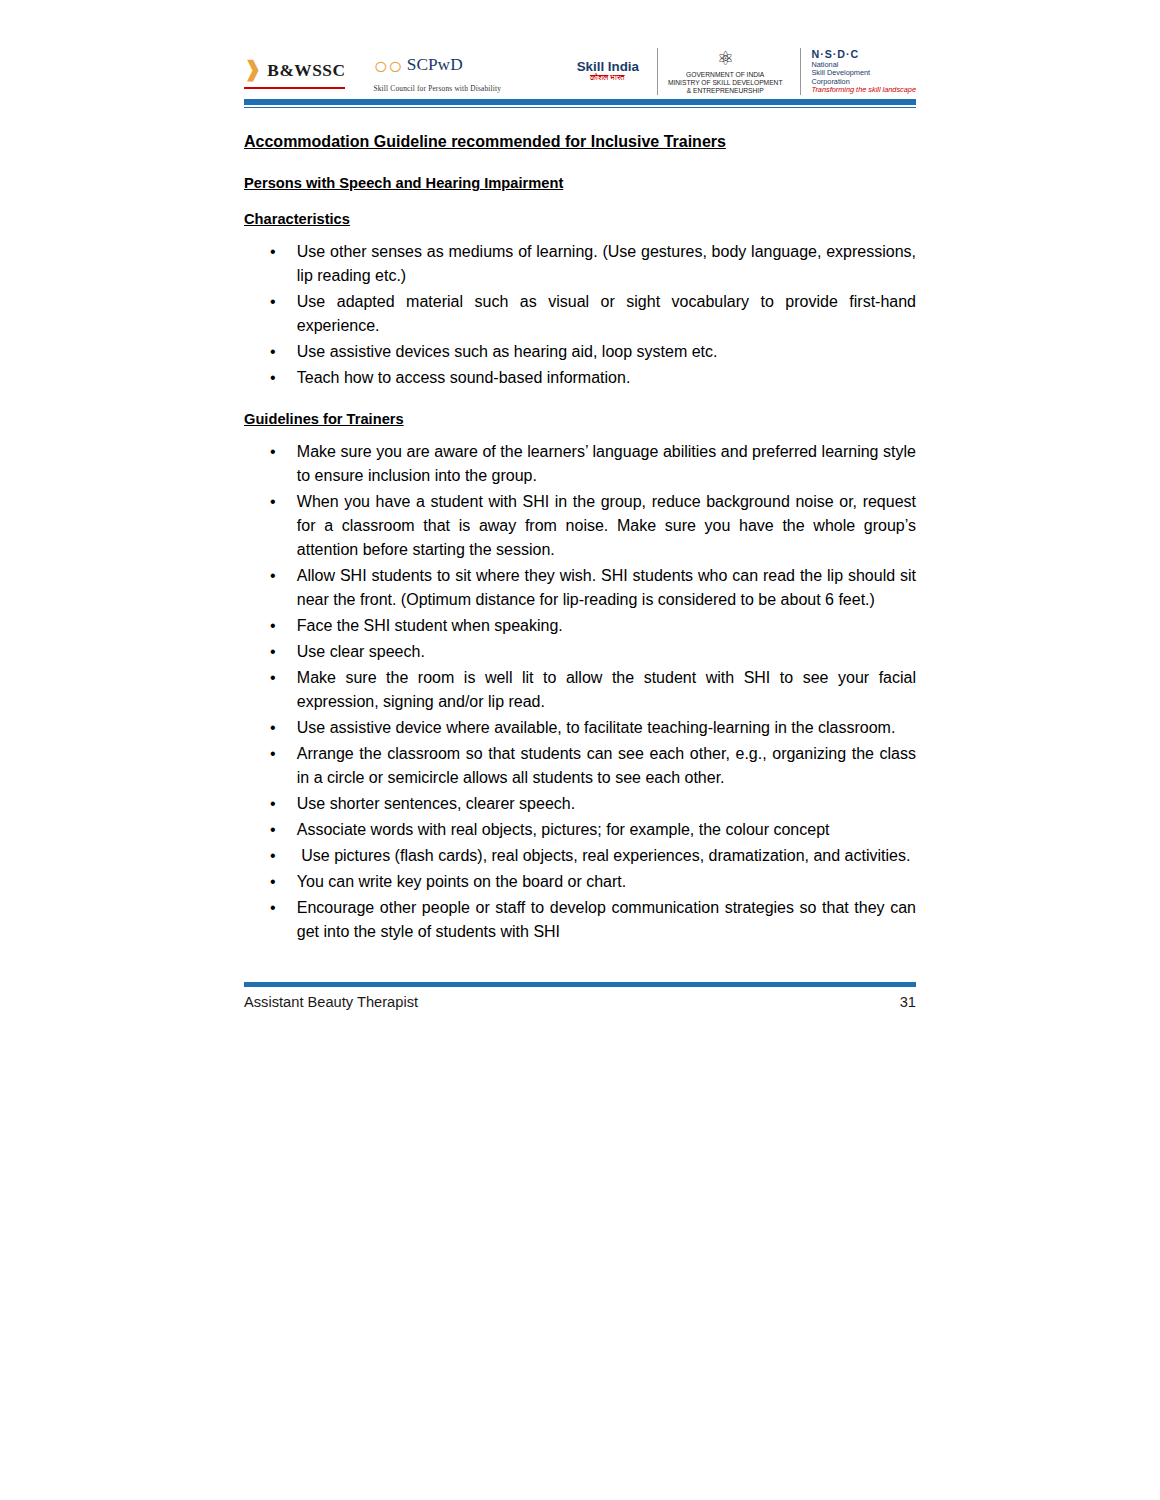❱ B&WSSC
○○ SCPwD Skill Council for Persons with Disability
Skill India कौशल भारत
⚛ GOVERNMENT OF INDIA
MINISTRY OF SKILL DEVELOPMENT
& ENTREPRENEURSHIP
N·S·D·C
National
Skill Development
Corporation
Transforming the skill landscape
Accommodation Guideline recommended for Inclusive Trainers
Persons with Speech and Hearing Impairment
Characteristics
Use other senses as mediums of learning. (Use gestures, body language, expressions, lip reading etc.)
Use adapted material such as visual or sight vocabulary to provide first-hand experience.
Use assistive devices such as hearing aid, loop system etc.
Teach how to access sound-based information.
Guidelines for Trainers
Make sure you are aware of the learners’ language abilities and preferred learning style to ensure inclusion into the group.
When you have a student with SHI in the group, reduce background noise or, request for a classroom that is away from noise. Make sure you have the whole group’s attention before starting the session.
Allow SHI students to sit where they wish. SHI students who can read the lip should sit near the front. (Optimum distance for lip-reading is considered to be about 6 feet.)
Face the SHI student when speaking.
Use clear speech.
Make sure the room is well lit to allow the student with SHI to see your facial expression, signing and/or lip read.
Use assistive device where available, to facilitate teaching-learning in the classroom.
Arrange the classroom so that students can see each other, e.g., organizing the class in a circle or semicircle allows all students to see each other.
Use shorter sentences, clearer speech.
Associate words with real objects, pictures; for example, the colour concept
Use pictures (flash cards), real objects, real experiences, dramatization, and activities.
You can write key points on the board or chart.
Encourage other people or staff to develop communication strategies so that they can get into the style of students with SHI
Assistant Beauty Therapist 31